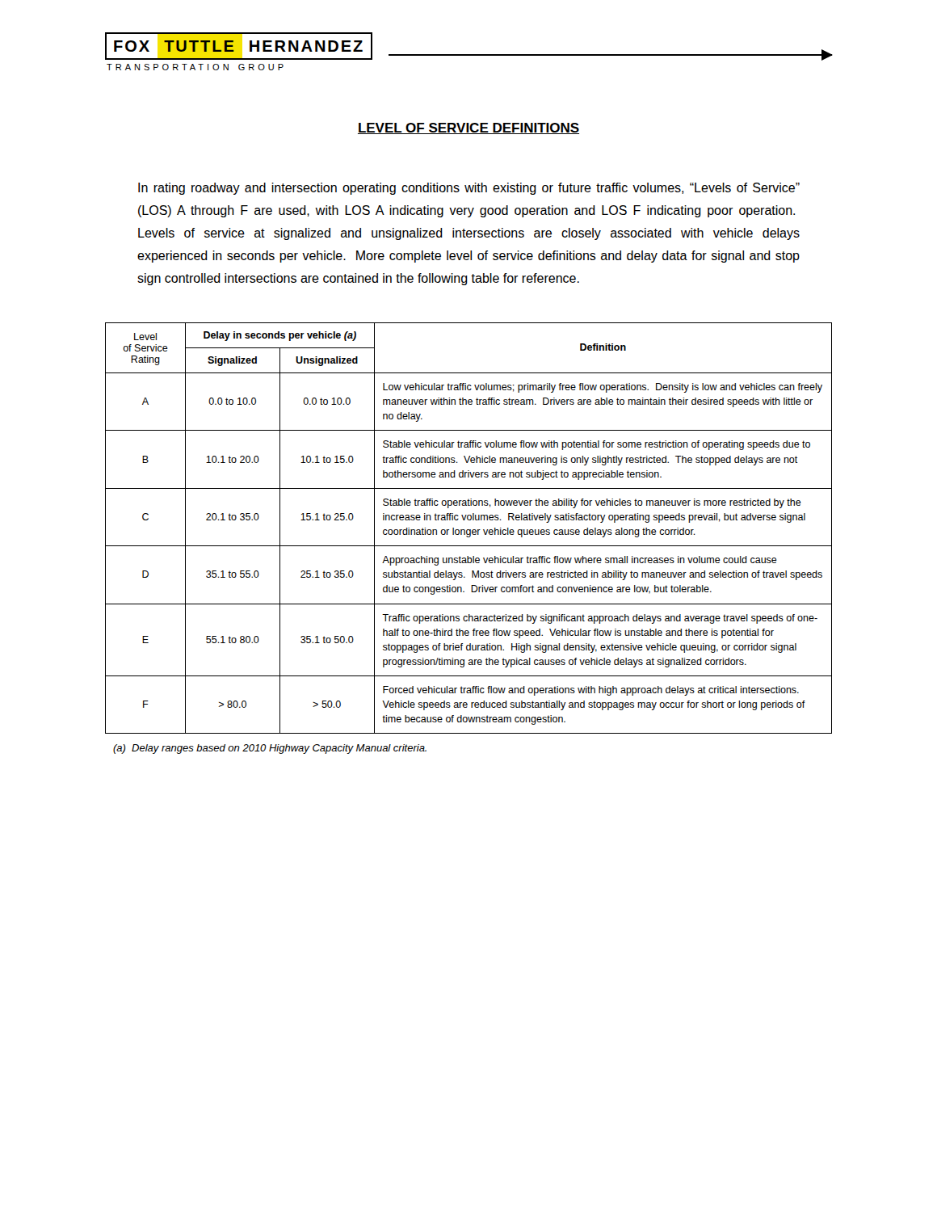FOX TUTTLE HERNANDEZ
Transportation Group
LEVEL OF SERVICE DEFINITIONS
In rating roadway and intersection operating conditions with existing or future traffic volumes, “Levels of Service” (LOS) A through F are used, with LOS A indicating very good operation and LOS F indicating poor operation. Levels of service at signalized and unsignalized intersections are closely associated with vehicle delays experienced in seconds per vehicle. More complete level of service definitions and delay data for signal and stop sign controlled intersections are contained in the following table for reference.
| Level of Service Rating | Delay in seconds per vehicle (a) | Definition |
| --- | --- | --- |
| Signalized | Unsignalized |
| A | 0.0 to 10.0 | 0.0 to 10.0 | Low vehicular traffic volumes; primarily free flow operations. Density is low and vehicles can freely maneuver within the traffic stream. Drivers are able to maintain their desired speeds with little or no delay. |
| B | 10.1 to 20.0 | 10.1 to 15.0 | Stable vehicular traffic volume flow with potential for some restriction of operating speeds due to traffic conditions. Vehicle maneuvering is only slightly restricted. The stopped delays are not bothersome and drivers are not subject to appreciable tension. |
| C | 20.1 to 35.0 | 15.1 to 25.0 | Stable traffic operations, however the ability for vehicles to maneuver is more restricted by the increase in traffic volumes. Relatively satisfactory operating speeds prevail, but adverse signal coordination or longer vehicle queues cause delays along the corridor. |
| D | 35.1 to 55.0 | 25.1 to 35.0 | Approaching unstable vehicular traffic flow where small increases in volume could cause substantial delays. Most drivers are restricted in ability to maneuver and selection of travel speeds due to congestion. Driver comfort and convenience are low, but tolerable. |
| E | 55.1 to 80.0 | 35.1 to 50.0 | Traffic operations characterized by significant approach delays and average travel speeds of one-half to one-third the free flow speed. Vehicular flow is unstable and there is potential for stoppages of brief duration. High signal density, extensive vehicle queuing, or corridor signal progression/timing are the typical causes of vehicle delays at signalized corridors. |
| F | > 80.0 | > 50.0 | Forced vehicular traffic flow and operations with high approach delays at critical intersections. Vehicle speeds are reduced substantially and stoppages may occur for short or long periods of time because of downstream congestion. |
(a) Delay ranges based on 2010 Highway Capacity Manual criteria.